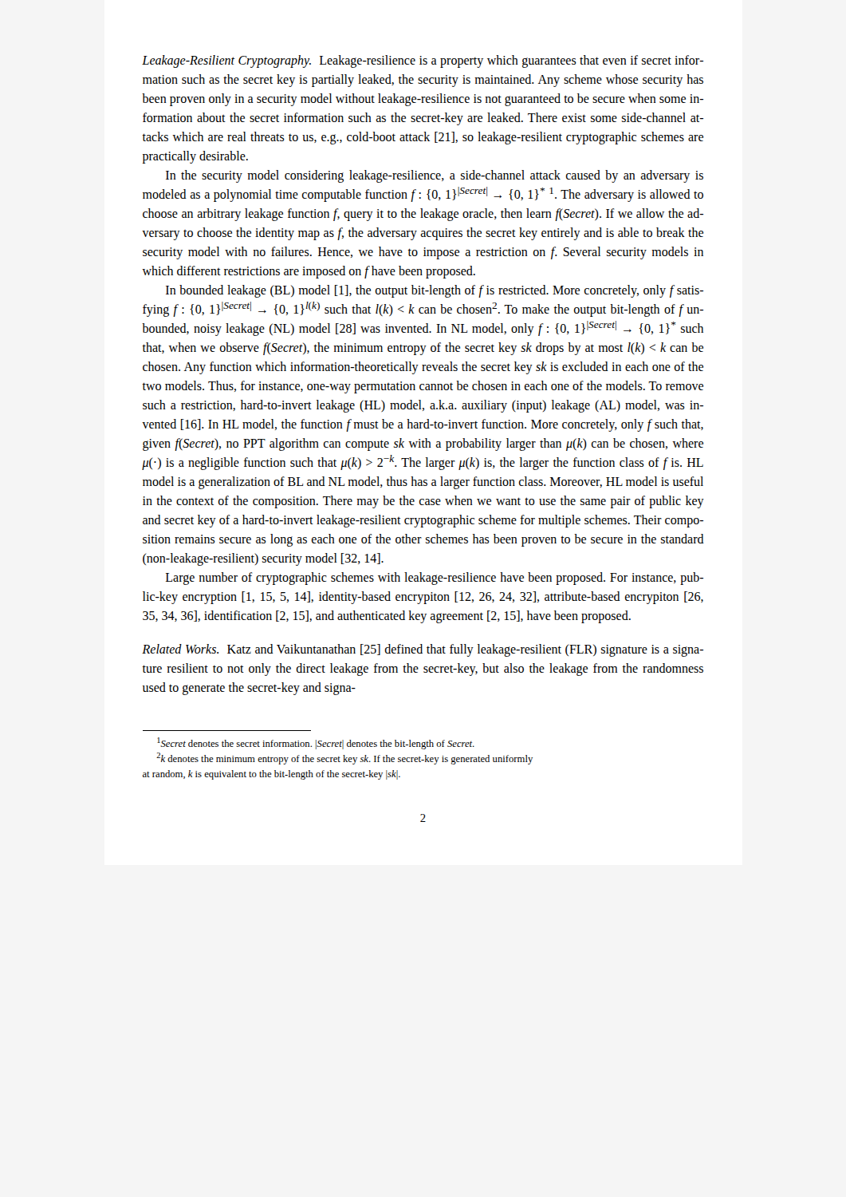Leakage-Resilient Cryptography. Leakage-resilience is a property which guarantees that even if secret information such as the secret key is partially leaked, the security is maintained. Any scheme whose security has been proven only in a security model without leakage-resilience is not guaranteed to be secure when some information about the secret information such as the secret-key are leaked. There exist some side-channel attacks which are real threats to us, e.g., cold-boot attack [21], so leakage-resilient cryptographic schemes are practically desirable.
In the security model considering leakage-resilience, a side-channel attack caused by an adversary is modeled as a polynomial time computable function f : {0, 1}|Secret| → {0, 1}* 1. The adversary is allowed to choose an arbitrary leakage function f, query it to the leakage oracle, then learn f(Secret). If we allow the adversary to choose the identity map as f, the adversary acquires the secret key entirely and is able to break the security model with no failures. Hence, we have to impose a restriction on f. Several security models in which different restrictions are imposed on f have been proposed.
In bounded leakage (BL) model [1], the output bit-length of f is restricted. More concretely, only f satisfying f : {0, 1}|Secret| → {0, 1}l(k) such that l(k) < k can be chosen2. To make the output bit-length of f unbounded, noisy leakage (NL) model [28] was invented. In NL model, only f : {0, 1}|Secret| → {0, 1}* such that, when we observe f(Secret), the minimum entropy of the secret key sk drops by at most l(k) < k can be chosen. Any function which information-theoretically reveals the secret key sk is excluded in each one of the two models. Thus, for instance, one-way permutation cannot be chosen in each one of the models. To remove such a restriction, hard-to-invert leakage (HL) model, a.k.a. auxiliary (input) leakage (AL) model, was invented [16]. In HL model, the function f must be a hard-to-invert function. More concretely, only f such that, given f(Secret), no PPT algorithm can compute sk with a probability larger than μ(k) can be chosen, where μ(·) is a negligible function such that μ(k) > 2−k. The larger μ(k) is, the larger the function class of f is. HL model is a generalization of BL and NL model, thus has a larger function class. Moreover, HL model is useful in the context of the composition. There may be the case when we want to use the same pair of public key and secret key of a hard-to-invert leakage-resilient cryptographic scheme for multiple schemes. Their composition remains secure as long as each one of the other schemes has been proven to be secure in the standard (non-leakage-resilient) security model [32, 14].
Large number of cryptographic schemes with leakage-resilience have been proposed. For instance, public-key encryption [1, 15, 5, 14], identity-based encrypiton [12, 26, 24, 32], attribute-based encrypiton [26, 35, 34, 36], identification [2, 15], and authenticated key agreement [2, 15], have been proposed.
Related Works. Katz and Vaikuntanathan [25] defined that fully leakage-resilient (FLR) signature is a signature resilient to not only the direct leakage from the secret-key, but also the leakage from the randomness used to generate the secret-key and signa-
1Secret denotes the secret information. |Secret| denotes the bit-length of Secret.
2k denotes the minimum entropy of the secret key sk. If the secret-key is generated uniformly
at random, k is equivalent to the bit-length of the secret-key |sk|.
2